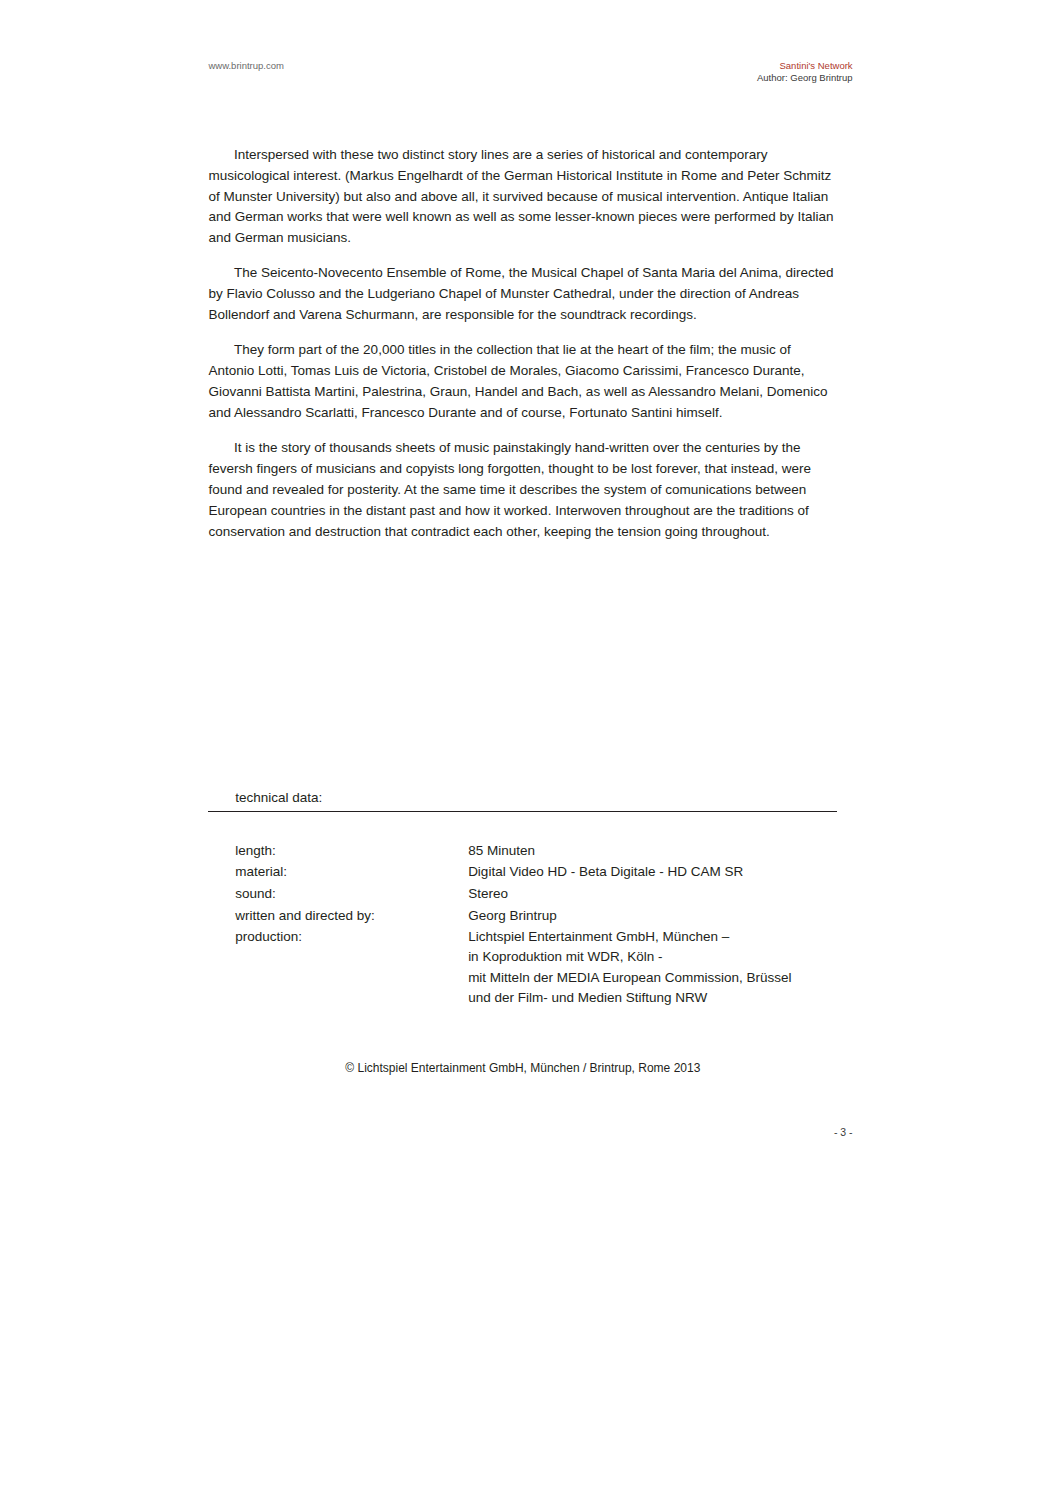www.brintrup.com
Santini's Network
Author: Georg Brintrup
Interspersed with these two distinct story lines are a series of historical and contemporary musicological interest. (Markus Engelhardt of the German Historical Institute in Rome and Peter Schmitz of Munster University) but also and above all, it survived because of musical intervention. Antique Italian and German works that were well known as well as some lesser-known pieces were performed by Italian and German musicians.
The Seicento-Novecento Ensemble of Rome, the Musical Chapel of Santa Maria del Anima, directed by Flavio Colusso and the Ludgeriano Chapel of Munster Cathedral, under the direction of Andreas Bollendorf and Varena Schurmann, are responsible for the soundtrack recordings.
They form part of the 20,000 titles in the collection that lie at the heart of the film; the music of Antonio Lotti, Tomas Luis de Victoria, Cristobel de Morales, Giacomo Carissimi, Francesco Durante, Giovanni Battista Martini, Palestrina, Graun, Handel and Bach, as well as Alessandro Melani, Domenico and Alessandro Scarlatti, Francesco Durante and of course, Fortunato Santini himself.
It is the story of thousands sheets of music painstakingly hand-written over the centuries by the feversh fingers of musicians and copyists long forgotten, thought to be lost forever, that instead, were found and revealed for posterity. At the same time it describes the system of comunications between European countries in the distant past and how it worked. Interwoven throughout are the traditions of conservation and destruction that contradict each other, keeping the tension going throughout.
technical data:
| length: | 85 Minuten |
| material: | Digital Video HD - Beta Digitale - HD CAM SR |
| sound: | Stereo |
| written and directed by: | Georg Brintrup |
| production: | Lichtspiel Entertainment GmbH, München – in Koproduktion mit WDR, Köln - mit Mitteln der MEDIA European Commission, Brüssel und der Film- und Medien Stiftung NRW |
© Lichtspiel Entertainment GmbH, München / Brintrup, Rome 2013
- 3 -